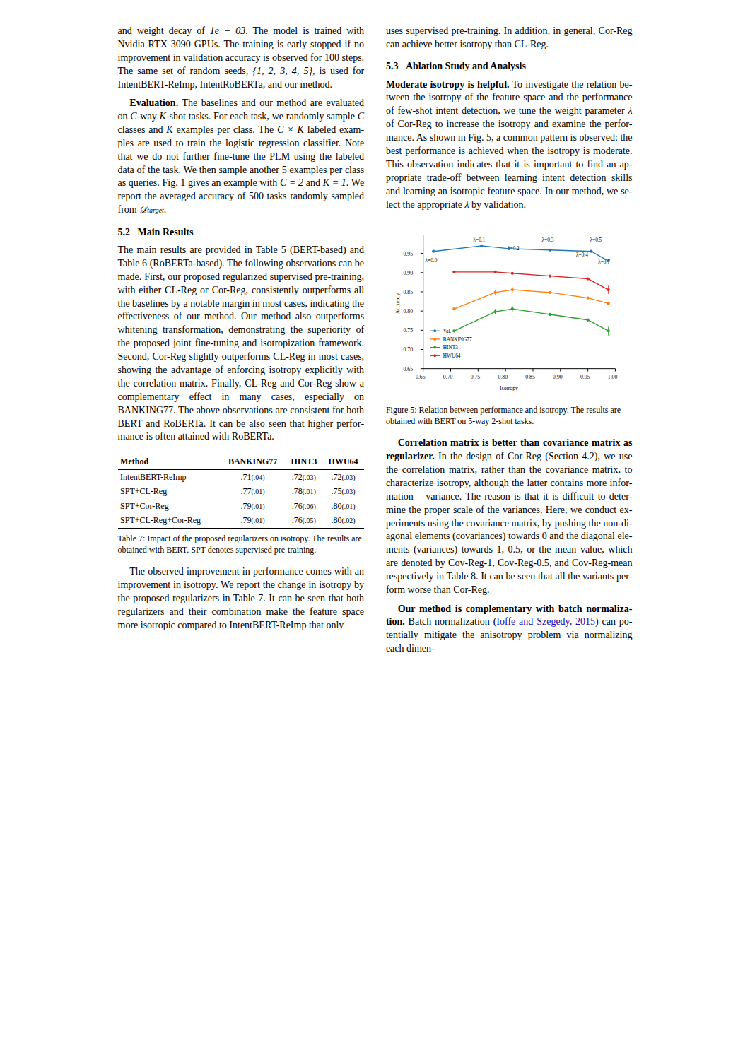and weight decay of 1e − 03. The model is trained with Nvidia RTX 3090 GPUs. The training is early stopped if no improvement in validation accuracy is observed for 100 steps. The same set of random seeds, {1, 2, 3, 4, 5}, is used for IntentBERT-ReImp, IntentRoBERTa, and our method.
Evaluation. The baselines and our method are evaluated on C-way K-shot tasks. For each task, we randomly sample C classes and K examples per class. The C × K labeled examples are used to train the logistic regression classifier. Note that we do not further fine-tune the PLM using the labeled data of the task. We then sample another 5 examples per class as queries. Fig. 1 gives an example with C = 2 and K = 1. We report the averaged accuracy of 500 tasks randomly sampled from 𝒟target.
5.2 Main Results
The main results are provided in Table 5 (BERT-based) and Table 6 (RoBERTa-based). The following observations can be made. First, our proposed regularized supervised pre-training, with either CL-Reg or Cor-Reg, consistently outperforms all the baselines by a notable margin in most cases, indicating the effectiveness of our method. Our method also outperforms whitening transformation, demonstrating the superiority of the proposed joint fine-tuning and isotropization framework. Second, Cor-Reg slightly outperforms CL-Reg in most cases, showing the advantage of enforcing isotropy explicitly with the correlation matrix. Finally, CL-Reg and Cor-Reg show a complementary effect in many cases, especially on BANKING77. The above observations are consistent for both BERT and RoBERTa. It can be also seen that higher performance is often attained with RoBERTa.
| Method | BANKING77 | HINT3 | HWU64 |
| --- | --- | --- | --- |
| IntentBERT-ReImp | .71 (.04) | .72 (.03) | .72 (.03) |
| SPT+CL-Reg | .77 (.01) | .78 (.01) | .75 (.03) |
| SPT+Cor-Reg | .79 (.01) | .76 (.06) | .80 (.01) |
| SPT+CL-Reg+Cor-Reg | .79 (.01) | .76 (.05) | .80 (.02) |
Table 7: Impact of the proposed regularizers on isotropy. The results are obtained with BERT. SPT denotes supervised pre-training.
The observed improvement in performance comes with an improvement in isotropy. We report the change in isotropy by the proposed regularizers in Table 7. It can be seen that both regularizers and their combination make the feature space more isotropic compared to IntentBERT-ReImp that only
uses supervised pre-training. In addition, in general, Cor-Reg can achieve better isotropy than CL-Reg.
5.3 Ablation Study and Analysis
Moderate isotropy is helpful. To investigate the relation between the isotropy of the feature space and the performance of few-shot intent detection, we tune the weight parameter λ of Cor-Reg to increase the isotropy and examine the performance. As shown in Fig. 5, a common pattern is observed: the best performance is achieved when the isotropy is moderate. This observation indicates that it is important to find an appropriate trade-off between learning intent detection skills and learning an isotropic feature space. In our method, we select the appropriate λ by validation.
0.65 0.70 0.75 0.80 0.85 0.90 0.95 0.65 0.70 0.75 0.80 0.85 0.90 0.95 1.00 Isotropy Accuracy λ=0.0 λ=0.1 λ=0.2 λ=0.3 λ=0.4 λ=0.5 λ=0.7 Val. BANKING77 HINT3 HWU64
Figure 5: Relation between performance and isotropy. The results are obtained with BERT on 5-way 2-shot tasks.
Correlation matrix is better than covariance matrix as regularizer. In the design of Cor-Reg (Section 4.2), we use the correlation matrix, rather than the covariance matrix, to characterize isotropy, although the latter contains more information – variance. The reason is that it is difficult to determine the proper scale of the variances. Here, we conduct experiments using the covariance matrix, by pushing the non-diagonal elements (covariances) towards 0 and the diagonal elements (variances) towards 1, 0.5, or the mean value, which are denoted by Cov-Reg-1, Cov-Reg-0.5, and Cov-Reg-mean respectively in Table 8. It can be seen that all the variants perform worse than Cor-Reg.
Our method is complementary with batch normalization. Batch normalization (Ioffe and Szegedy, 2015) can potentially mitigate the anisotropy problem via normalizing each dimen-